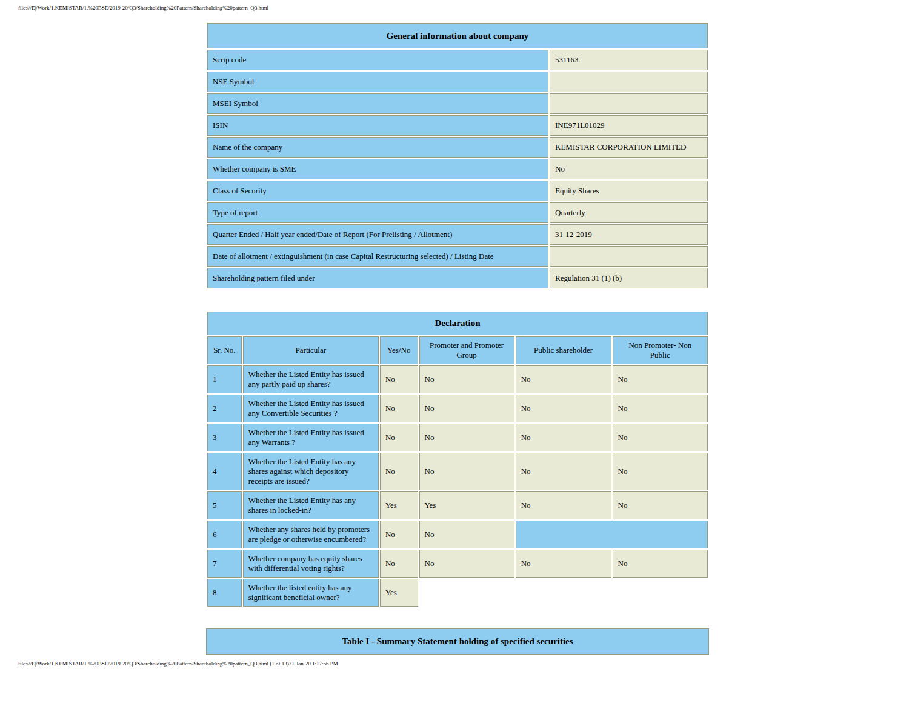file:///E|/Work/1.KEMISTAR/1.%20BSE/2019-20/Q3/Shareholding%20Pattern/Shareholding%20pattern_Q3.html
| General information about company |
| Scrip code | 531163 |
| NSE Symbol | |
| MSEI Symbol | |
| ISIN | INE971L01029 |
| Name of the company | KEMISTAR CORPORATION LIMITED |
| Whether company is SME | No |
| Class of Security | Equity Shares |
| Type of report | Quarterly |
| Quarter Ended / Half year ended/Date of Report (For Prelisting / Allotment) | 31-12-2019 |
| Date of allotment / extinguishment (in case Capital Restructuring selected) / Listing Date | |
| Shareholding pattern filed under | Regulation 31 (1) (b) |
| Declaration |
| Sr. No. | Particular | Yes/No | Promoter and Promoter Group | Public shareholder | Non Promoter- Non Public |
| 1 | Whether the Listed Entity has issued any partly paid up shares? | No | No | No | No |
| 2 | Whether the Listed Entity has issued any Convertible Securities ? | No | No | No | No |
| 3 | Whether the Listed Entity has issued any Warrants ? | No | No | No | No |
| 4 | Whether the Listed Entity has any shares against which depository receipts are issued? | No | No | No | No |
| 5 | Whether the Listed Entity has any shares in locked-in? | Yes | Yes | No | No |
| 6 | Whether any shares held by promoters are pledge or otherwise encumbered? | No | No | |
| 7 | Whether company has equity shares with differential voting rights? | No | No | No | No |
| 8 | Whether the listed entity has any significant beneficial owner? | Yes | |
Table I - Summary Statement holding of specified securities
file:///E|/Work/1.KEMISTAR/1.%20BSE/2019-20/Q3/Shareholding%20Pattern/Shareholding%20pattern_Q3.html (1 of 13)21-Jan-20 1:17:56 PM